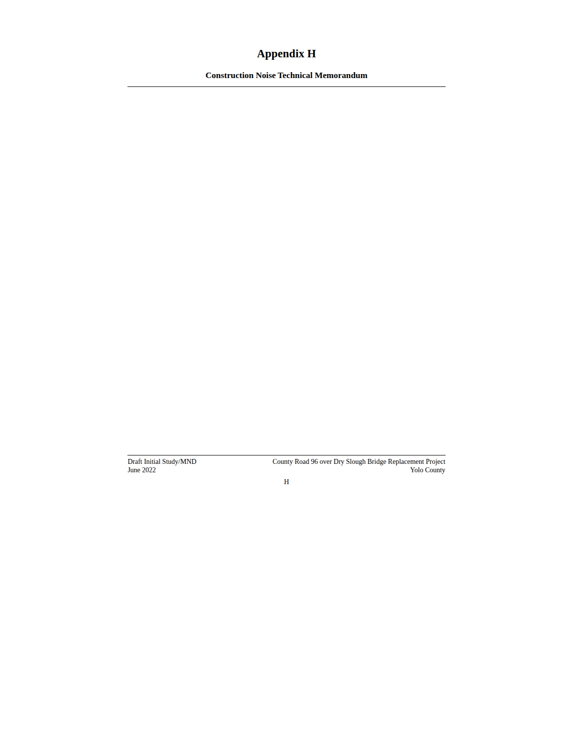Appendix H
Construction Noise Technical Memorandum
Draft Initial Study/MND
June 2022
County Road 96 over Dry Slough Bridge Replacement Project
Yolo County
H